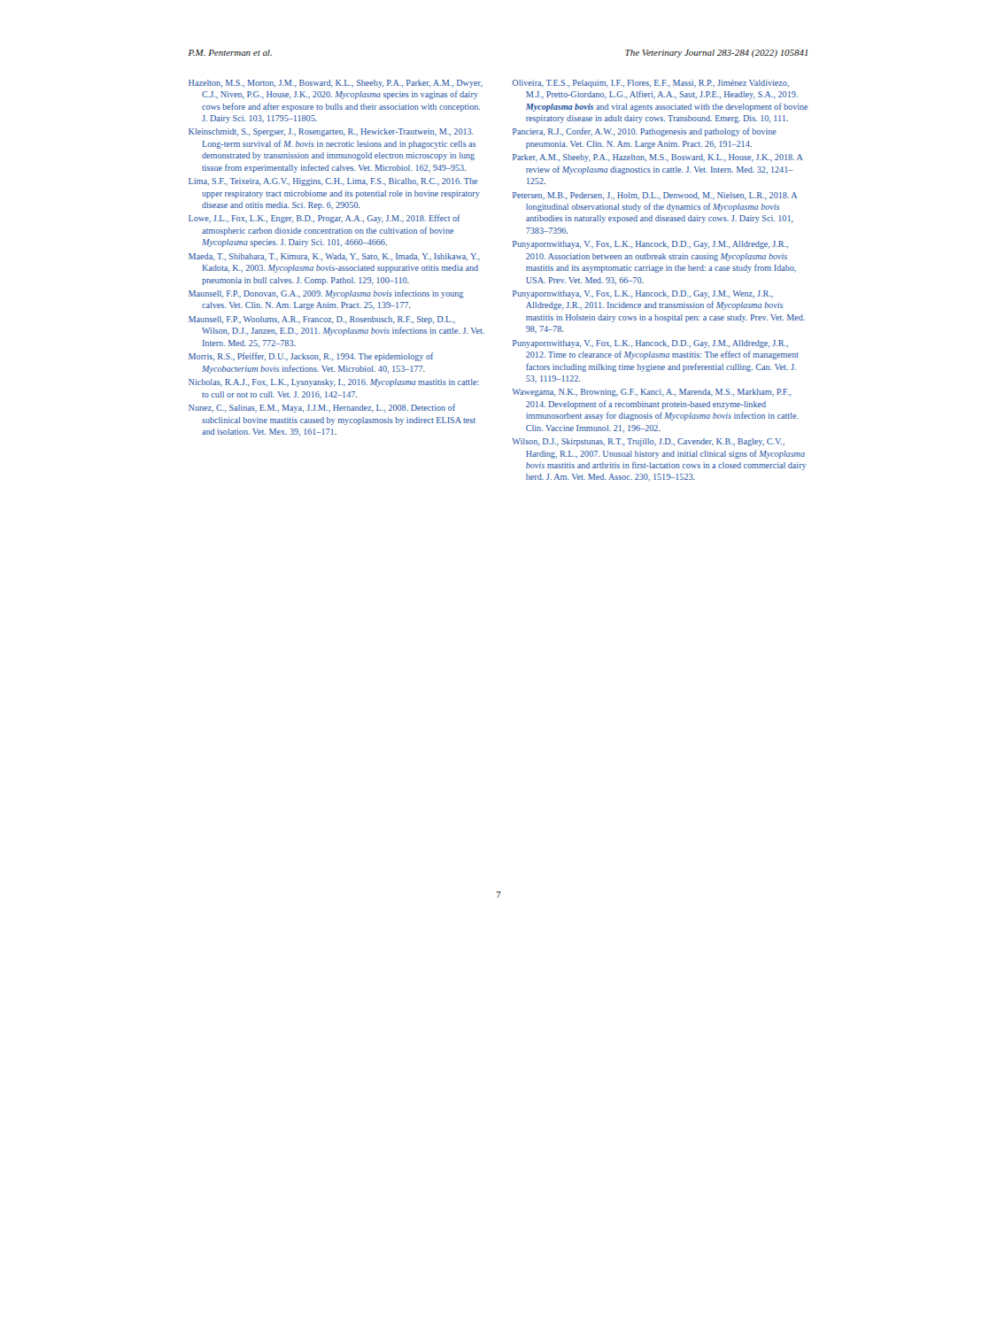P.M. Penterman et al.
The Veterinary Journal 283-284 (2022) 105841
Hazelton, M.S., Morton, J.M., Bosward, K.L., Sheehy, P.A., Parker, A.M., Dwyer, C.J., Niven, P.G., House, J.K., 2020. Mycoplasma species in vaginas of dairy cows before and after exposure to bulls and their association with conception. J. Dairy Sci. 103, 11795–11805.
Kleinschmidt, S., Spergser, J., Rosengarten, R., Hewicker-Trautwein, M., 2013. Long-term survival of M. bovis in necrotic lesions and in phagocytic cells as demonstrated by transmission and immunogold electron microscopy in lung tissue from experimentally infected calves. Vet. Microbiol. 162, 949–953.
Lima, S.F., Teixeira, A.G.V., Higgins, C.H., Lima, F.S., Bicalho, R.C., 2016. The upper respiratory tract microbiome and its potential role in bovine respiratory disease and otitis media. Sci. Rep. 6, 29050.
Lowe, J.L., Fox, L.K., Enger, B.D., Progar, A.A., Gay, J.M., 2018. Effect of atmospheric carbon dioxide concentration on the cultivation of bovine Mycoplasma species. J. Dairy Sci. 101, 4660–4666.
Maeda, T., Shibahara, T., Kimura, K., Wada, Y., Sato, K., Imada, Y., Ishikawa, Y., Kadota, K., 2003. Mycoplasma bovis-associated suppurative otitis media and pneumonia in bull calves. J. Comp. Pathol. 129, 100–110.
Maunsell, F.P., Donovan, G.A., 2009. Mycoplasma bovis infections in young calves. Vet. Clin. N. Am. Large Anim. Pract. 25, 139–177.
Maunsell, F.P., Woolums, A.R., Francoz, D., Rosenbusch, R.F., Step, D.L., Wilson, D.J., Janzen, E.D., 2011. Mycoplasma bovis infections in cattle. J. Vet. Intern. Med. 25, 772–783.
Morris, R.S., Pfeiffer, D.U., Jackson, R., 1994. The epidemiology of Mycobacterium bovis infections. Vet. Microbiol. 40, 153–177.
Nicholas, R.A.J., Fox, L.K., Lysnyansky, I., 2016. Mycoplasma mastitis in cattle: to cull or not to cull. Vet. J. 2016, 142–147.
Nunez, C., Salinas, E.M., Maya, J.J.M., Hernandez, L., 2008. Detection of subclinical bovine mastitis caused by mycoplasmosis by indirect ELISA test and isolation. Vet. Mex. 39, 161–171.
Oliveira, T.E.S., Pelaquim, I.F., Flores, E.F., Massi, R.P., Jiménez Valdiviezo, M.J., Pretto-Giordano, L.G., Alfieri, A.A., Saut, J.P.E., Headley, S.A., 2019. Mycoplasma bovis and viral agents associated with the development of bovine respiratory disease in adult dairy cows. Transbound. Emerg. Dis. 10, 111.
Panciera, R.J., Confer, A.W., 2010. Pathogenesis and pathology of bovine pneumonia. Vet. Clin. N. Am. Large Anim. Pract. 26, 191–214.
Parker, A.M., Sheehy, P.A., Hazelton, M.S., Bosward, K.L., House, J.K., 2018. A review of Mycoplasma diagnostics in cattle. J. Vet. Intern. Med. 32, 1241–1252.
Petersen, M.B., Pedersen, J., Holm, D.L., Denwood, M., Nielsen, L.R., 2018. A longitudinal observational study of the dynamics of Mycoplasma bovis antibodies in naturally exposed and diseased dairy cows. J. Dairy Sci. 101, 7383–7396.
Punyapornwithaya, V., Fox, L.K., Hancock, D.D., Gay, J.M., Alldredge, J.R., 2010. Association between an outbreak strain causing Mycoplasma bovis mastitis and its asymptomatic carriage in the herd: a case study from Idaho, USA. Prev. Vet. Med. 93, 66–70.
Punyapornwithaya, V., Fox, L.K., Hancock, D.D., Gay, J.M., Wenz, J.R., Alldredge, J.R., 2011. Incidence and transmission of Mycoplasma bovis mastitis in Holstein dairy cows in a hospital pen: a case study. Prev. Vet. Med. 98, 74–78.
Punyapornwithaya, V., Fox, L.K., Hancock, D.D., Gay, J.M., Alldredge, J.R., 2012. Time to clearance of Mycoplasma mastitis: The effect of management factors including milking time hygiene and preferential culling. Can. Vet. J. 53, 1119–1122.
Wawegama, N.K., Browning, G.F., Kanci, A., Marenda, M.S., Markham, P.F., 2014. Development of a recombinant protein-based enzyme-linked immunosorbent assay for diagnosis of Mycoplasma bovis infection in cattle. Clin. Vaccine Immunol. 21, 196–202.
Wilson, D.J., Skirpstunas, R.T., Trujillo, J.D., Cavender, K.B., Bagley, C.V., Harding, R.L., 2007. Unusual history and initial clinical signs of Mycoplasma bovis mastitis and arthritis in first-lactation cows in a closed commercial dairy herd. J. Am. Vet. Med. Assoc. 230, 1519–1523.
7